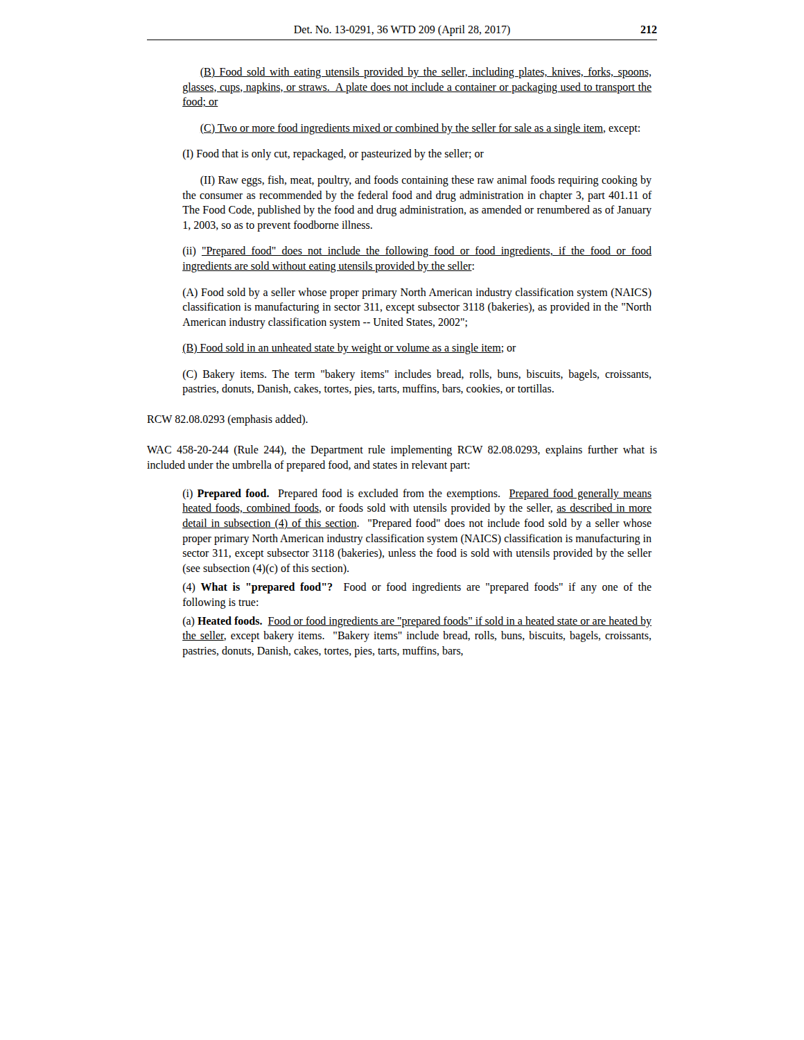Det. No. 13-0291, 36 WTD 209 (April 28, 2017)
212
(B) Food sold with eating utensils provided by the seller, including plates, knives, forks, spoons, glasses, cups, napkins, or straws. A plate does not include a container or packaging used to transport the food; or
(C) Two or more food ingredients mixed or combined by the seller for sale as a single item, except:
(I) Food that is only cut, repackaged, or pasteurized by the seller; or
(II) Raw eggs, fish, meat, poultry, and foods containing these raw animal foods requiring cooking by the consumer as recommended by the federal food and drug administration in chapter 3, part 401.11 of The Food Code, published by the food and drug administration, as amended or renumbered as of January 1, 2003, so as to prevent foodborne illness.
(ii) "Prepared food" does not include the following food or food ingredients, if the food or food ingredients are sold without eating utensils provided by the seller:
(A) Food sold by a seller whose proper primary North American industry classification system (NAICS) classification is manufacturing in sector 311, except subsector 3118 (bakeries), as provided in the "North American industry classification system -- United States, 2002";
(B) Food sold in an unheated state by weight or volume as a single item; or
(C) Bakery items. The term "bakery items" includes bread, rolls, buns, biscuits, bagels, croissants, pastries, donuts, Danish, cakes, tortes, pies, tarts, muffins, bars, cookies, or tortillas.
RCW 82.08.0293 (emphasis added).
WAC 458-20-244 (Rule 244), the Department rule implementing RCW 82.08.0293, explains further what is included under the umbrella of prepared food, and states in relevant part:
(i) Prepared food. Prepared food is excluded from the exemptions. Prepared food generally means heated foods, combined foods, or foods sold with utensils provided by the seller, as described in more detail in subsection (4) of this section. "Prepared food" does not include food sold by a seller whose proper primary North American industry classification system (NAICS) classification is manufacturing in sector 311, except subsector 3118 (bakeries), unless the food is sold with utensils provided by the seller (see subsection (4)(c) of this section).
(4) What is "prepared food"? Food or food ingredients are "prepared foods" if any one of the following is true:
(a) Heated foods. Food or food ingredients are "prepared foods" if sold in a heated state or are heated by the seller, except bakery items. "Bakery items" include bread, rolls, buns, biscuits, bagels, croissants, pastries, donuts, Danish, cakes, tortes, pies, tarts, muffins, bars,